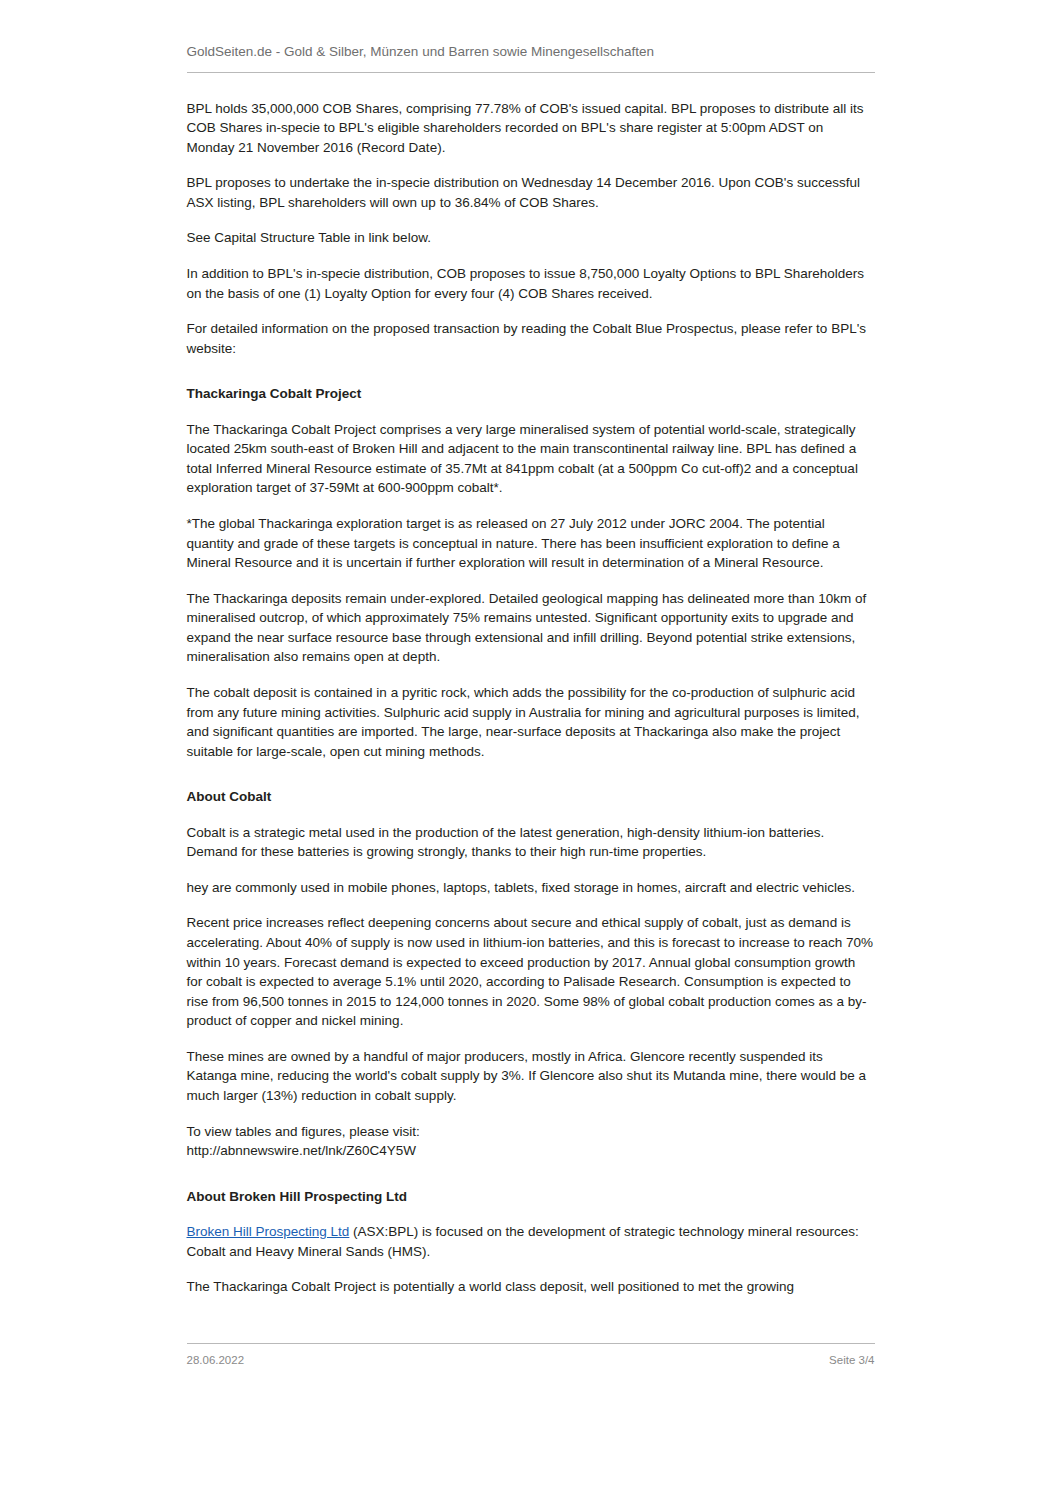GoldSeiten.de - Gold & Silber, Münzen und Barren sowie Minengesellschaften
BPL holds 35,000,000 COB Shares, comprising 77.78% of COB's issued capital. BPL proposes to distribute all its COB Shares in-specie to BPL's eligible shareholders recorded on BPL's share register at 5:00pm ADST on Monday 21 November 2016 (Record Date).
BPL proposes to undertake the in-specie distribution on Wednesday 14 December 2016. Upon COB's successful ASX listing, BPL shareholders will own up to 36.84% of COB Shares.
See Capital Structure Table in link below.
In addition to BPL's in-specie distribution, COB proposes to issue 8,750,000 Loyalty Options to BPL Shareholders on the basis of one (1) Loyalty Option for every four (4) COB Shares received.
For detailed information on the proposed transaction by reading the Cobalt Blue Prospectus, please refer to BPL's website:
Thackaringa Cobalt Project
The Thackaringa Cobalt Project comprises a very large mineralised system of potential world-scale, strategically located 25km south-east of Broken Hill and adjacent to the main transcontinental railway line. BPL has defined a total Inferred Mineral Resource estimate of 35.7Mt at 841ppm cobalt (at a 500ppm Co cut-off)2 and a conceptual exploration target of 37-59Mt at 600-900ppm cobalt*.
*The global Thackaringa exploration target is as released on 27 July 2012 under JORC 2004. The potential quantity and grade of these targets is conceptual in nature. There has been insufficient exploration to define a Mineral Resource and it is uncertain if further exploration will result in determination of a Mineral Resource.
The Thackaringa deposits remain under-explored. Detailed geological mapping has delineated more than 10km of mineralised outcrop, of which approximately 75% remains untested. Significant opportunity exits to upgrade and expand the near surface resource base through extensional and infill drilling. Beyond potential strike extensions, mineralisation also remains open at depth.
The cobalt deposit is contained in a pyritic rock, which adds the possibility for the co-production of sulphuric acid from any future mining activities. Sulphuric acid supply in Australia for mining and agricultural purposes is limited, and significant quantities are imported. The large, near-surface deposits at Thackaringa also make the project suitable for large-scale, open cut mining methods.
About Cobalt
Cobalt is a strategic metal used in the production of the latest generation, high-density lithium-ion batteries. Demand for these batteries is growing strongly, thanks to their high run-time properties.
hey are commonly used in mobile phones, laptops, tablets, fixed storage in homes, aircraft and electric vehicles.
Recent price increases reflect deepening concerns about secure and ethical supply of cobalt, just as demand is accelerating. About 40% of supply is now used in lithium-ion batteries, and this is forecast to increase to reach 70% within 10 years. Forecast demand is expected to exceed production by 2017. Annual global consumption growth for cobalt is expected to average 5.1% until 2020, according to Palisade Research. Consumption is expected to rise from 96,500 tonnes in 2015 to 124,000 tonnes in 2020. Some 98% of global cobalt production comes as a by-product of copper and nickel mining.
These mines are owned by a handful of major producers, mostly in Africa. Glencore recently suspended its Katanga mine, reducing the world's cobalt supply by 3%. If Glencore also shut its Mutanda mine, there would be a much larger (13%) reduction in cobalt supply.
To view tables and figures, please visit:
http://abnnewswire.net/lnk/Z60C4Y5W
About Broken Hill Prospecting Ltd
Broken Hill Prospecting Ltd (ASX:BPL) is focused on the development of strategic technology mineral resources: Cobalt and Heavy Mineral Sands (HMS).
The Thackaringa Cobalt Project is potentially a world class deposit, well positioned to met the growing
28.06.2022 Seite 3/4